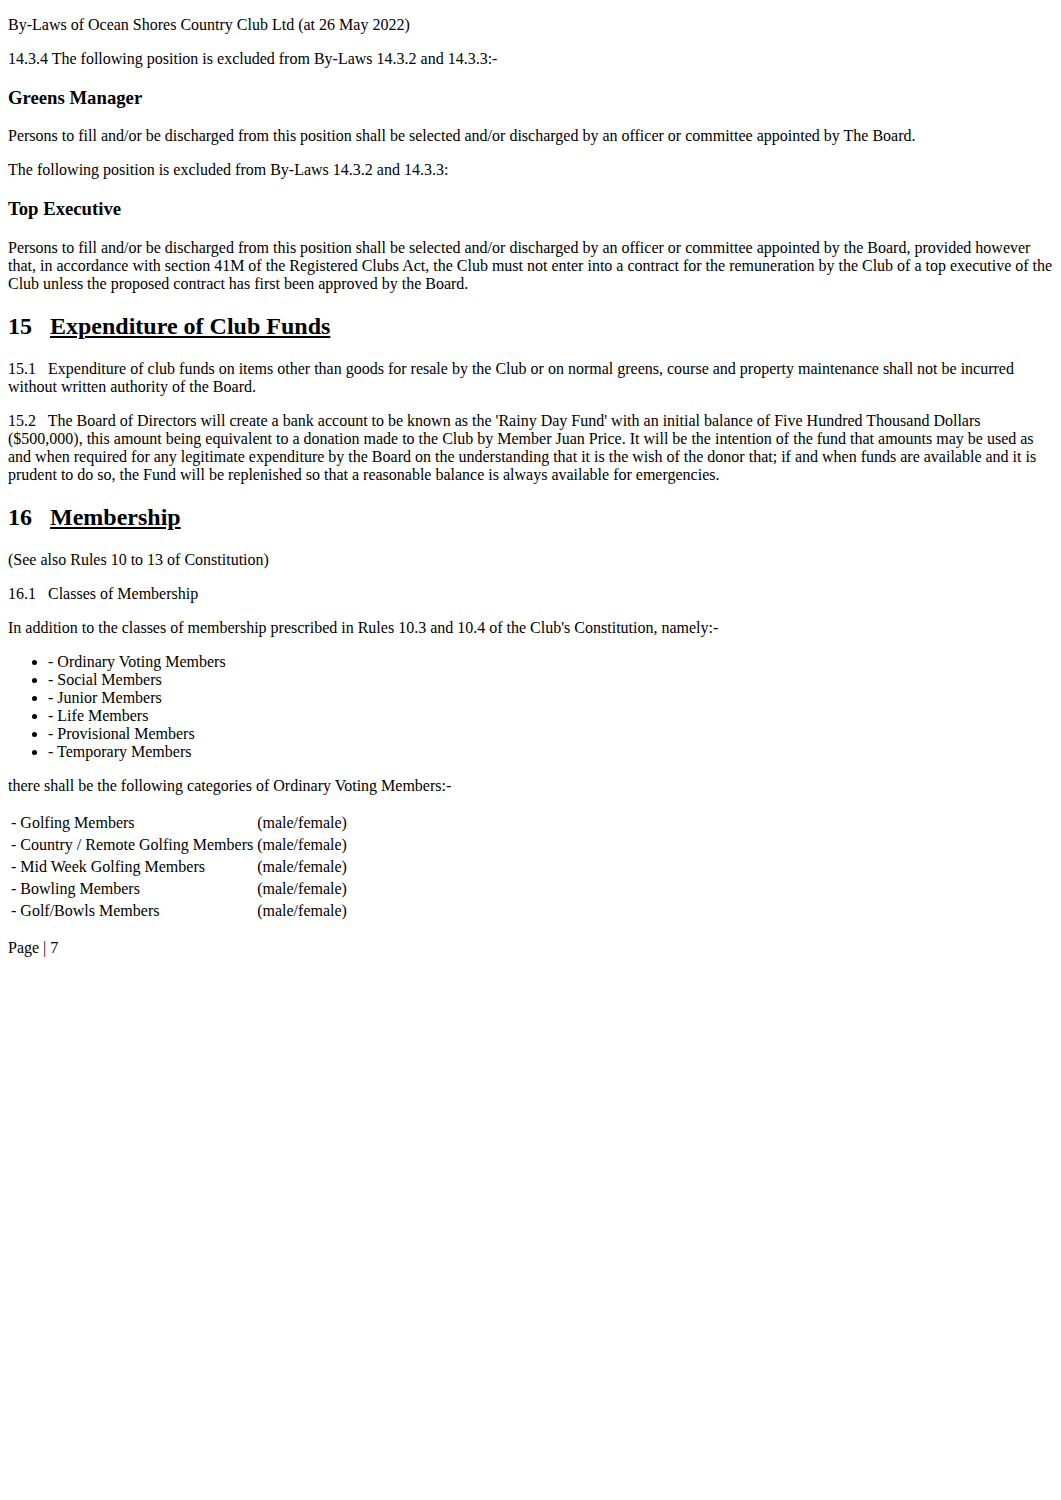By-Laws of Ocean Shores Country Club Ltd (at 26 May 2022)
14.3.4 The following position is excluded from By-Laws 14.3.2 and 14.3.3:-
Greens Manager
Persons to fill and/or be discharged from this position shall be selected and/or discharged by an officer or committee appointed by The Board.
The following position is excluded from By-Laws 14.3.2 and 14.3.3:
Top Executive
Persons to fill and/or be discharged from this position shall be selected and/or discharged by an officer or committee appointed by the Board, provided however that, in accordance with section 41M of the Registered Clubs Act, the Club must not enter into a contract for the remuneration by the Club of a top executive of the Club unless the proposed contract has first been approved by the Board.
15 Expenditure of Club Funds
15.1 Expenditure of club funds on items other than goods for resale by the Club or on normal greens, course and property maintenance shall not be incurred without written authority of the Board.
15.2 The Board of Directors will create a bank account to be known as the 'Rainy Day Fund' with an initial balance of Five Hundred Thousand Dollars ($500,000), this amount being equivalent to a donation made to the Club by Member Juan Price. It will be the intention of the fund that amounts may be used as and when required for any legitimate expenditure by the Board on the understanding that it is the wish of the donor that; if and when funds are available and it is prudent to do so, the Fund will be replenished so that a reasonable balance is always available for emergencies.
16 Membership
(See also Rules 10 to 13 of Constitution)
16.1 Classes of Membership
In addition to the classes of membership prescribed in Rules 10.3 and 10.4 of the Club's Constitution, namely:-
- Ordinary Voting Members
- Social Members
- Junior Members
- Life Members
- Provisional Members
- Temporary Members
there shall be the following categories of Ordinary Voting Members:-
| - Golfing Members | (male/female) |
| - Country / Remote Golfing Members | (male/female) |
| - Mid Week Golfing Members | (male/female) |
| - Bowling Members | (male/female) |
| - Golf/Bowls Members | (male/female) |
Page | 7